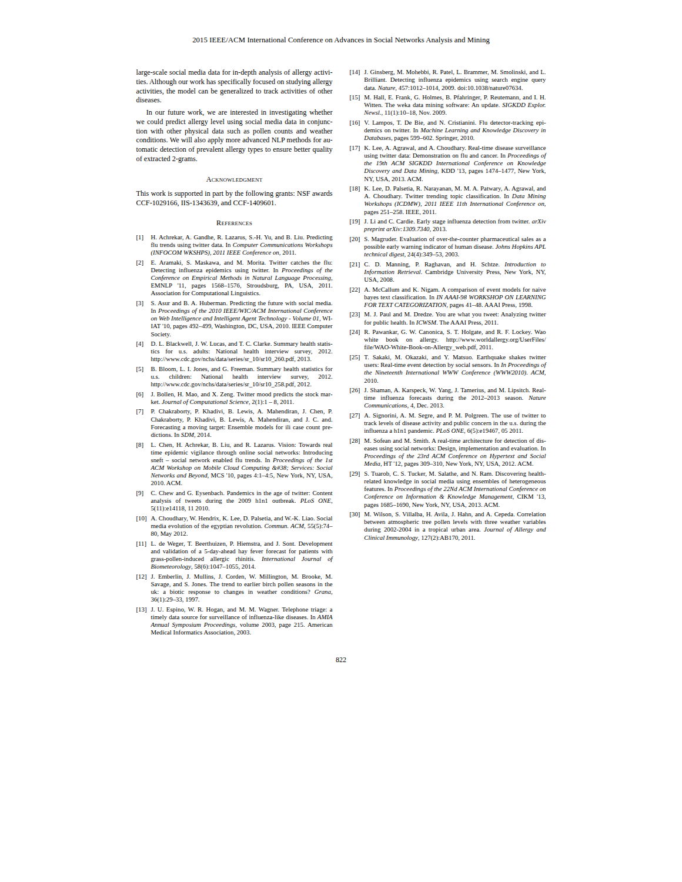2015 IEEE/ACM International Conference on Advances in Social Networks Analysis and Mining
large-scale social media data for in-depth analysis of allergy activities. Although our work has specifically focused on studying allergy activities, the model can be generalized to track activities of other diseases.
In our future work, we are interested in investigating whether we could predict allergy level using social media data in conjunction with other physical data such as pollen counts and weather conditions. We will also apply more advanced NLP methods for automatic detection of prevalent allergy types to ensure better quality of extracted 2-grams.
Acknowledgment
This work is supported in part by the following grants: NSF awards CCF-1029166, IIS-1343639, and CCF-1409601.
References
[1] H. Achrekar, A. Gandhe, R. Lazarus, S.-H. Yu, and B. Liu. Predicting flu trends using twitter data. In Computer Communications Workshops (INFOCOM WKSHPS), 2011 IEEE Conference on, 2011.
[2] E. Aramaki, S. Maskawa, and M. Morita. Twitter catches the flu: Detecting influenza epidemics using twitter. In Proceedings of the Conference on Empirical Methods in Natural Language Processing, EMNLP '11, pages 1568–1576, Stroudsburg, PA, USA, 2011. Association for Computational Linguistics.
[3] S. Asur and B. A. Huberman. Predicting the future with social media. In Proceedings of the 2010 IEEE/WIC/ACM International Conference on Web Intelligence and Intelligent Agent Technology - Volume 01, WI-IAT '10, pages 492–499, Washington, DC, USA, 2010. IEEE Computer Society.
[4] D. L. Blackwell, J. W. Lucas, and T. C. Clarke. Summary health statistics for u.s. adults: National health interview survey, 2012. http://www.cdc.gov/nchs/data/series/sr_10/sr10_260.pdf, 2013.
[5] B. Bloom, L. I. Jones, and G. Freeman. Summary health statistics for u.s. children: National health interview survey, 2012. http://www.cdc.gov/nchs/data/series/sr_10/sr10_258.pdf, 2012.
[6] J. Bollen, H. Mao, and X. Zeng. Twitter mood predicts the stock market. Journal of Computational Science, 2(1):1 – 8, 2011.
[7] P. Chakraborty, P. Khadivi, B. Lewis, A. Mahendiran, J. Chen, P. Chakraborty, P. Khadivi, B. Lewis, A. Mahendiran, and J. C. and. Forecasting a moving target: Ensemble models for ili case count predictions. In SDM, 2014.
[8] L. Chen, H. Achrekar, B. Liu, and R. Lazarus. Vision: Towards real time epidemic vigilance through online social networks: Introducing sneft – social network enabled flu trends. In Proceedings of the 1st ACM Workshop on Mobile Cloud Computing &#38; Services: Social Networks and Beyond, MCS '10, pages 4:1–4:5, New York, NY, USA, 2010. ACM.
[9] C. Chew and G. Eysenbach. Pandemics in the age of twitter: Content analysis of tweets during the 2009 h1n1 outbreak. PLoS ONE, 5(11):e14118, 11 2010.
[10] A. Choudhary, W. Hendrix, K. Lee, D. Palsetia, and W.-K. Liao. Social media evolution of the egyptian revolution. Commun. ACM, 55(5):74–80, May 2012.
[11] L. de Weger, T. Beerthuizen, P. Hiemstra, and J. Sont. Development and validation of a 5-day-ahead hay fever forecast for patients with grass-pollen-induced allergic rhinitis. International Journal of Biometeorology, 58(6):1047–1055, 2014.
[12] J. Emberlin, J. Mullins, J. Corden, W. Millington, M. Brooke, M. Savage, and S. Jones. The trend to earlier birch pollen seasons in the uk: a biotic response to changes in weather conditions? Grana, 36(1):29–33, 1997.
[13] J. U. Espino, W. R. Hogan, and M. M. Wagner. Telephone triage: a timely data source for surveillance of influenza-like diseases. In AMIA Annual Symposium Proceedings, volume 2003, page 215. American Medical Informatics Association, 2003.
[14] J. Ginsberg, M. Mohebbi, R. Patel, L. Brammer, M. Smolinski, and L. Brilliant. Detecting influenza epidemics using search engine query data. Nature, 457:1012–1014, 2009. doi:10.1038/nature07634.
[15] M. Hall, E. Frank, G. Holmes, B. Pfahringer, P. Reutemann, and I. H. Witten. The weka data mining software: An update. SIGKDD Explor. Newsl., 11(1):10–18, Nov. 2009.
[16] V. Lampos, T. De Bie, and N. Cristianini. Flu detector-tracking epidemics on twitter. In Machine Learning and Knowledge Discovery in Databases, pages 599–602. Springer, 2010.
[17] K. Lee, A. Agrawal, and A. Choudhary. Real-time disease surveillance using twitter data: Demonstration on flu and cancer. In Proceedings of the 19th ACM SIGKDD International Conference on Knowledge Discovery and Data Mining, KDD '13, pages 1474–1477, New York, NY, USA, 2013. ACM.
[18] K. Lee, D. Palsetia, R. Narayanan, M. M. A. Patwary, A. Agrawal, and A. Choudhary. Twitter trending topic classification. In Data Mining Workshops (ICDMW), 2011 IEEE 11th International Conference on, pages 251–258. IEEE, 2011.
[19] J. Li and C. Cardie. Early stage influenza detection from twitter. arXiv preprint arXiv:1309.7340, 2013.
[20] S. Magruder. Evaluation of over-the-counter pharmaceutical sales as a possible early warning indicator of human disease. Johns Hopkins APL technical digest, 24(4):349–53, 2003.
[21] C. D. Manning, P. Raghavan, and H. Schtze. Introduction to Information Retrieval. Cambridge University Press, New York, NY, USA, 2008.
[22] A. McCallum and K. Nigam. A comparison of event models for naive bayes text classification. In IN AAAI-98 WORKSHOP ON LEARNING FOR TEXT CATEGORIZATION, pages 41–48. AAAI Press, 1998.
[23] M. J. Paul and M. Dredze. You are what you tweet: Analyzing twitter for public health. In ICWSM. The AAAI Press, 2011.
[24] R. Pawankar, G. W. Canonica, S. T. Holgate, and R. F. Lockey. Wao white book on allergy. http://www.worldallergy.org/UserFiles/ file/WAO-White-Book-on-Allergy_web.pdf, 2011.
[25] T. Sakaki, M. Okazaki, and Y. Matsuo. Earthquake shakes twitter users: Real-time event detection by social sensors. In In Proceedings of the Nineteenth International WWW Conference (WWW2010). ACM, 2010.
[26] J. Shaman, A. Karspeck, W. Yang, J. Tamerius, and M. Lipsitch. Real-time influenza forecasts during the 2012–2013 season. Nature Communications, 4, Dec. 2013.
[27] A. Signorini, A. M. Segre, and P. M. Polgreen. The use of twitter to track levels of disease activity and public concern in the u.s. during the influenza a h1n1 pandemic. PLoS ONE, 6(5):e19467, 05 2011.
[28] M. Sofean and M. Smith. A real-time architecture for detection of diseases using social networks: Design, implementation and evaluation. In Proceedings of the 23rd ACM Conference on Hypertext and Social Media, HT '12, pages 309–310, New York, NY, USA, 2012. ACM.
[29] S. Tuarob, C. S. Tucker, M. Salathe, and N. Ram. Discovering health-related knowledge in social media using ensembles of heterogeneous features. In Proceedings of the 22Nd ACM International Conference on Conference on Information & Knowledge Management, CIKM '13, pages 1685–1690, New York, NY, USA, 2013. ACM.
[30] M. Wilson, S. Villalba, H. Avila, J. Hahn, and A. Cepeda. Correlation between atmospheric tree pollen levels with three weather variables during 2002-2004 in a tropical urban area. Journal of Allergy and Clinical Immunology, 127(2):AB170, 2011.
822